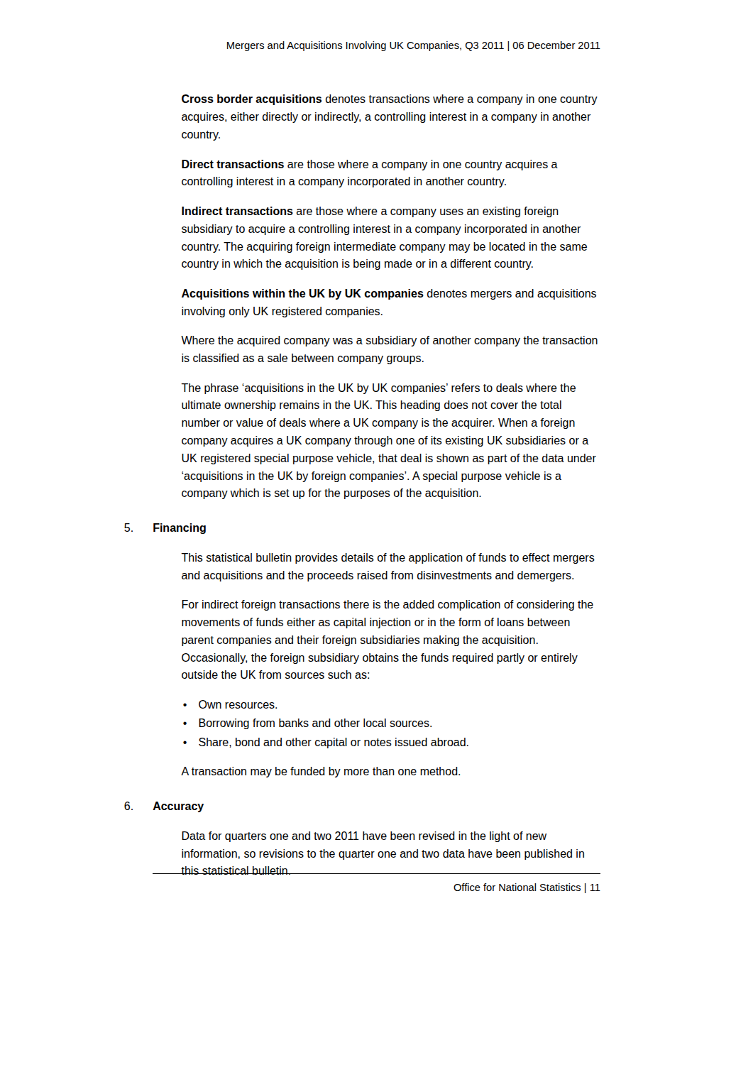Mergers and Acquisitions Involving UK Companies, Q3 2011 | 06 December 2011
Cross border acquisitions denotes transactions where a company in one country acquires, either directly or indirectly, a controlling interest in a company in another country.
Direct transactions are those where a company in one country acquires a controlling interest in a company incorporated in another country.
Indirect transactions are those where a company uses an existing foreign subsidiary to acquire a controlling interest in a company incorporated in another country. The acquiring foreign intermediate company may be located in the same country in which the acquisition is being made or in a different country.
Acquisitions within the UK by UK companies denotes mergers and acquisitions involving only UK registered companies.
Where the acquired company was a subsidiary of another company the transaction is classified as a sale between company groups.
The phrase ‘acquisitions in the UK by UK companies’ refers to deals where the ultimate ownership remains in the UK. This heading does not cover the total number or value of deals where a UK company is the acquirer. When a foreign company acquires a UK company through one of its existing UK subsidiaries or a UK registered special purpose vehicle, that deal is shown as part of the data under ‘acquisitions in the UK by foreign companies’. A special purpose vehicle is a company which is set up for the purposes of the acquisition.
5.
Financing
This statistical bulletin provides details of the application of funds to effect mergers and acquisitions and the proceeds raised from disinvestments and demergers.
For indirect foreign transactions there is the added complication of considering the movements of funds either as capital injection or in the form of loans between parent companies and their foreign subsidiaries making the acquisition. Occasionally, the foreign subsidiary obtains the funds required partly or entirely outside the UK from sources such as:
Own resources.
Borrowing from banks and other local sources.
Share, bond and other capital or notes issued abroad.
A transaction may be funded by more than one method.
6.
Accuracy
Data for quarters one and two 2011 have been revised in the light of new information, so revisions to the quarter one and two data have been published in this statistical bulletin.
Office for National Statistics | 11